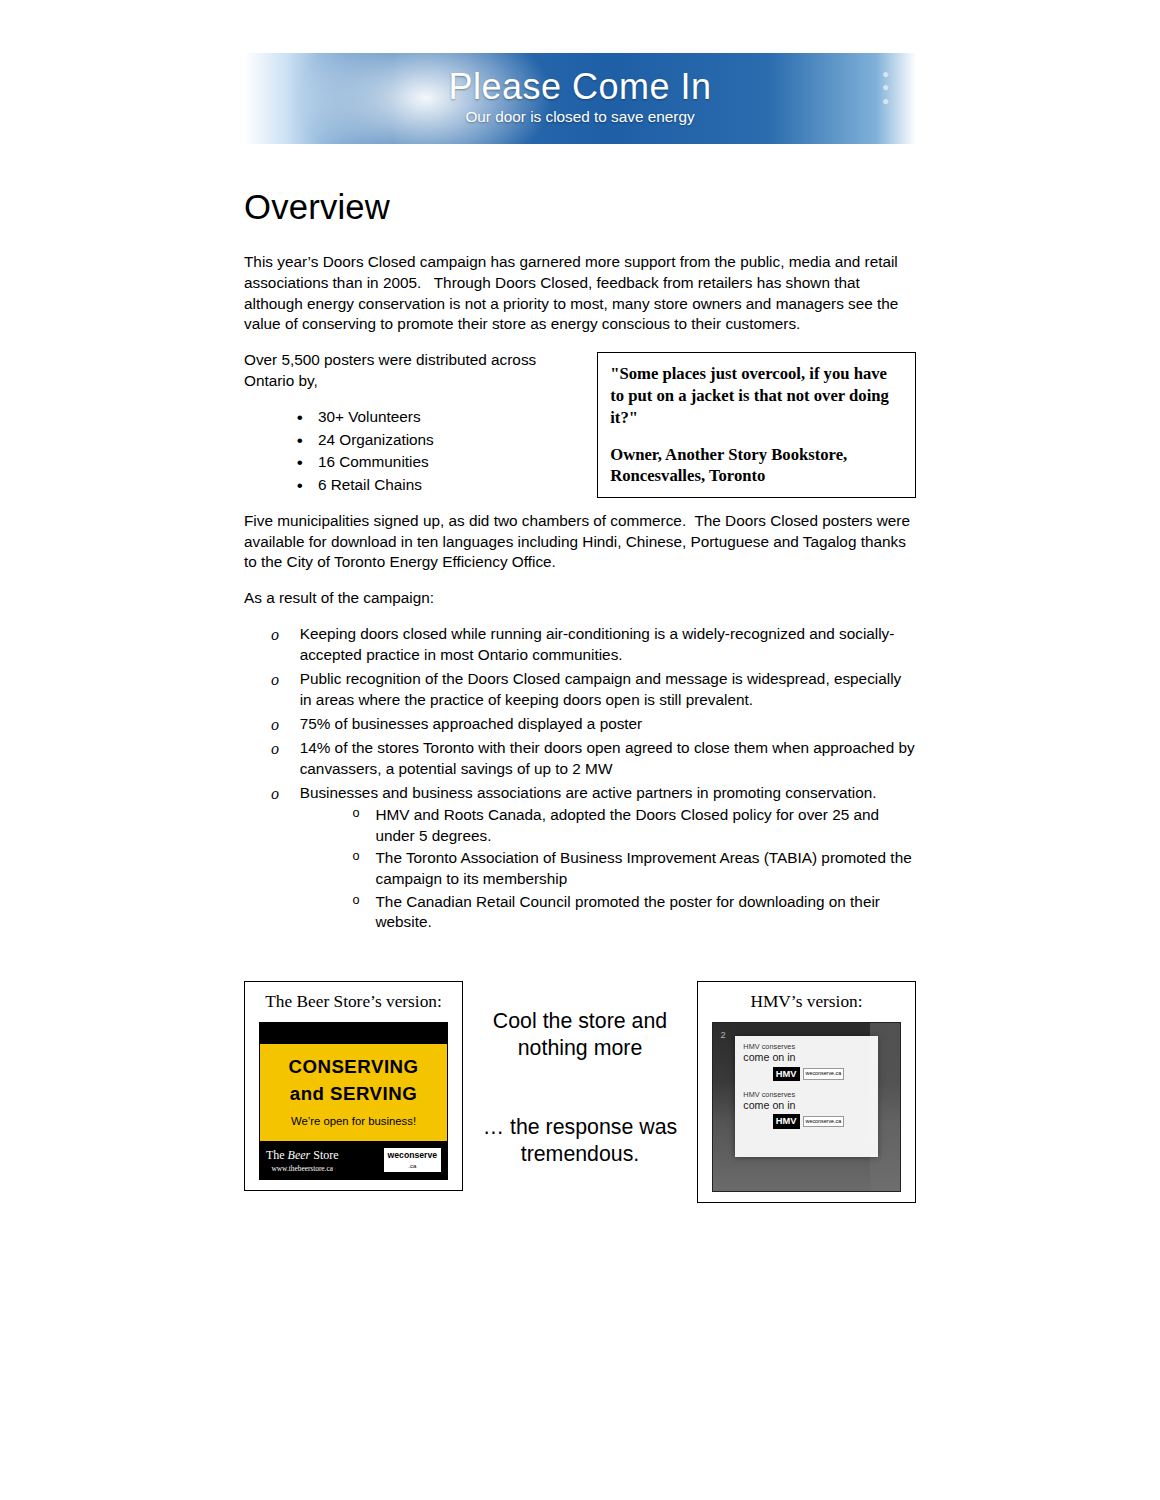Please Come In
Our door is closed to save energy
●
●
●
Overview
This year’s Doors Closed campaign has garnered more support from the public, media and retail associations than in 2005. Through Doors Closed, feedback from retailers has shown that although energy conservation is not a priority to most, many store owners and managers see the value of conserving to promote their store as energy conscious to their customers.
"Some places just overcool, if you have to put on a jacket is that not over doing it?"
Owner, Another Story Bookstore, Roncesvalles, Toronto
Over 5,500 posters were distributed across Ontario by,
30+ Volunteers
24 Organizations
16 Communities
6 Retail Chains
Five municipalities signed up, as did two chambers of commerce. The Doors Closed posters were available for download in ten languages including Hindi, Chinese, Portuguese and Tagalog thanks to the City of Toronto Energy Efficiency Office.
As a result of the campaign:
Keeping doors closed while running air-conditioning is a widely-recognized and socially-accepted practice in most Ontario communities.
Public recognition of the Doors Closed campaign and message is widespread, especially in areas where the practice of keeping doors open is still prevalent.
75% of businesses approached displayed a poster
14% of the stores Toronto with their doors open agreed to close them when approached by canvassers, a potential savings of up to 2 MW
Businesses and business associations are active partners in promoting conservation.
HMV and Roots Canada, adopted the Doors Closed policy for over 25 and under 5 degrees.
The Toronto Association of Business Improvement Areas (TABIA) promoted the campaign to its membership
The Canadian Retail Council promoted the poster for downloading on their website.
The Beer Store’s version:
CONSERVING
and SERVING
We’re open for business!
The Beer Storewww.thebeerstore.ca
weconserve.ca
Cool the store and nothing more
… the response was tremendous.
HMV’s version:
2
HMV conserves
come on in
HMV weconserve.ca
HMV conserves
come on in
HMV weconserve.ca